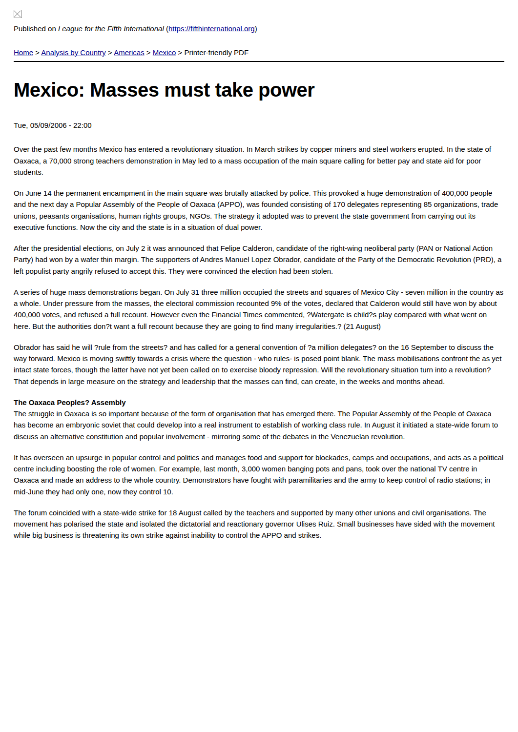Published on League for the Fifth International (https://fifthinternational.org)
Home > Analysis by Country > Americas > Mexico > Printer-friendly PDF
Mexico: Masses must take power
Tue, 05/09/2006 - 22:00
Over the past few months Mexico has entered a revolutionary situation. In March strikes by copper miners and steel workers erupted. In the state of Oaxaca, a 70,000 strong teachers demonstration in May led to a mass occupation of the main square calling for better pay and state aid for poor students.
On June 14 the permanent encampment in the main square was brutally attacked by police. This provoked a huge demonstration of 400,000 people and the next day a Popular Assembly of the People of Oaxaca (APPO), was founded consisting of 170 delegates representing 85 organizations, trade unions, peasants organisations, human rights groups, NGOs. The strategy it adopted was to prevent the state government from carrying out its executive functions. Now the city and the state is in a situation of dual power.
After the presidential elections, on July 2 it was announced that Felipe Calderon, candidate of the right-wing neoliberal party (PAN or National Action Party) had won by a wafer thin margin. The supporters of Andres Manuel Lopez Obrador, candidate of the Party of the Democratic Revolution (PRD), a left populist party angrily refused to accept this. They were convinced the election had been stolen.
A series of huge mass demonstrations began. On July 31 three million occupied the streets and squares of Mexico City - seven million in the country as a whole. Under pressure from the masses, the electoral commission recounted 9% of the votes, declared that Calderon would still have won by about 400,000 votes, and refused a full recount. However even the Financial Times commented, ?Watergate is child?s play compared with what went on here. But the authorities don?t want a full recount because they are going to find many irregularities.? (21 August)
Obrador has said he will ?rule from the streets? and has called for a general convention of ?a million delegates? on the 16 September to discuss the way forward. Mexico is moving swiftly towards a crisis where the question - who rules- is posed point blank. The mass mobilisations confront the as yet intact state forces, though the latter have not yet been called on to exercise bloody repression. Will the revolutionary situation turn into a revolution? That depends in large measure on the strategy and leadership that the masses can find, can create, in the weeks and months ahead.
The Oaxaca Peoples? Assembly
The struggle in Oaxaca is so important because of the form of organisation that has emerged there. The Popular Assembly of the People of Oaxaca has become an embryonic soviet that could develop into a real instrument to establish of working class rule. In August it initiated a state-wide forum to discuss an alternative constitution and popular involvement - mirroring some of the debates in the Venezuelan revolution.
It has overseen an upsurge in popular control and politics and manages food and support for blockades, camps and occupations, and acts as a political centre including boosting the role of women. For example, last month, 3,000 women banging pots and pans, took over the national TV centre in Oaxaca and made an address to the whole country. Demonstrators have fought with paramilitaries and the army to keep control of radio stations; in mid-June they had only one, now they control 10.
The forum coincided with a state-wide strike for 18 August called by the teachers and supported by many other unions and civil organisations. The movement has polarised the state and isolated the dictatorial and reactionary governor Ulises Ruiz. Small businesses have sided with the movement while big business is threatening its own strike against inability to control the APPO and strikes.